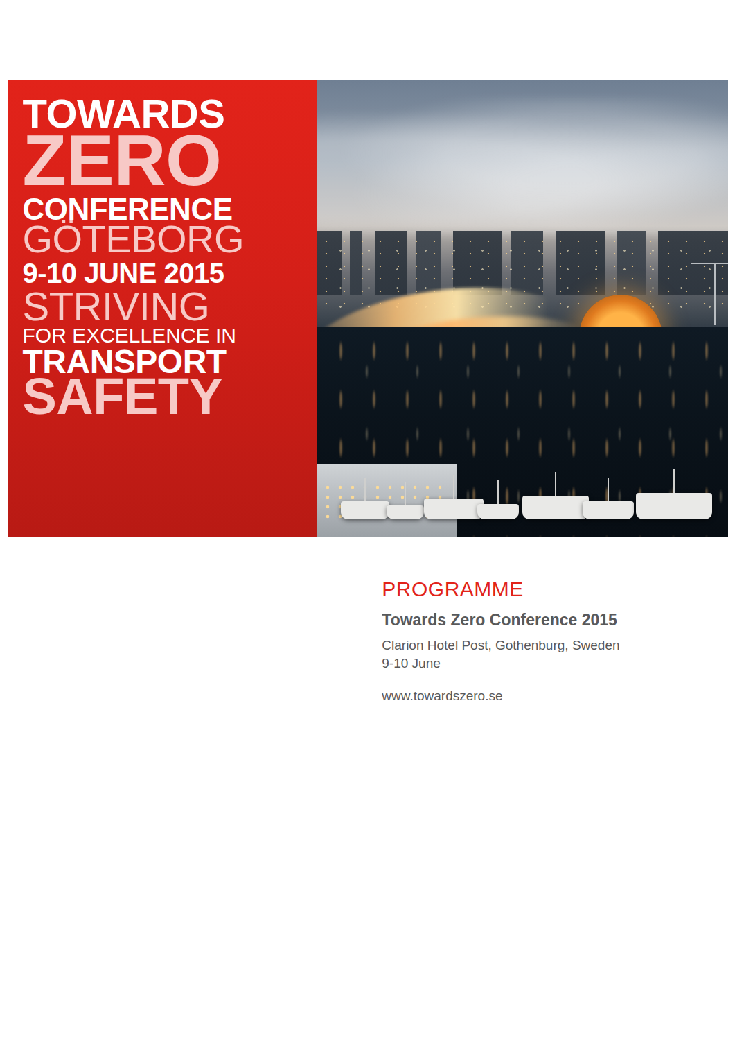TOWARDS ZERO CONFERENCE GÖTEBORG 9-10 JUNE 2015 STRIVING FOR EXCELLENCE IN TRANSPORT SAFETY
PROGRAMME
Towards Zero Conference 2015
Clarion Hotel Post, Gothenburg, Sweden
9-10 June
www.towardszero.se